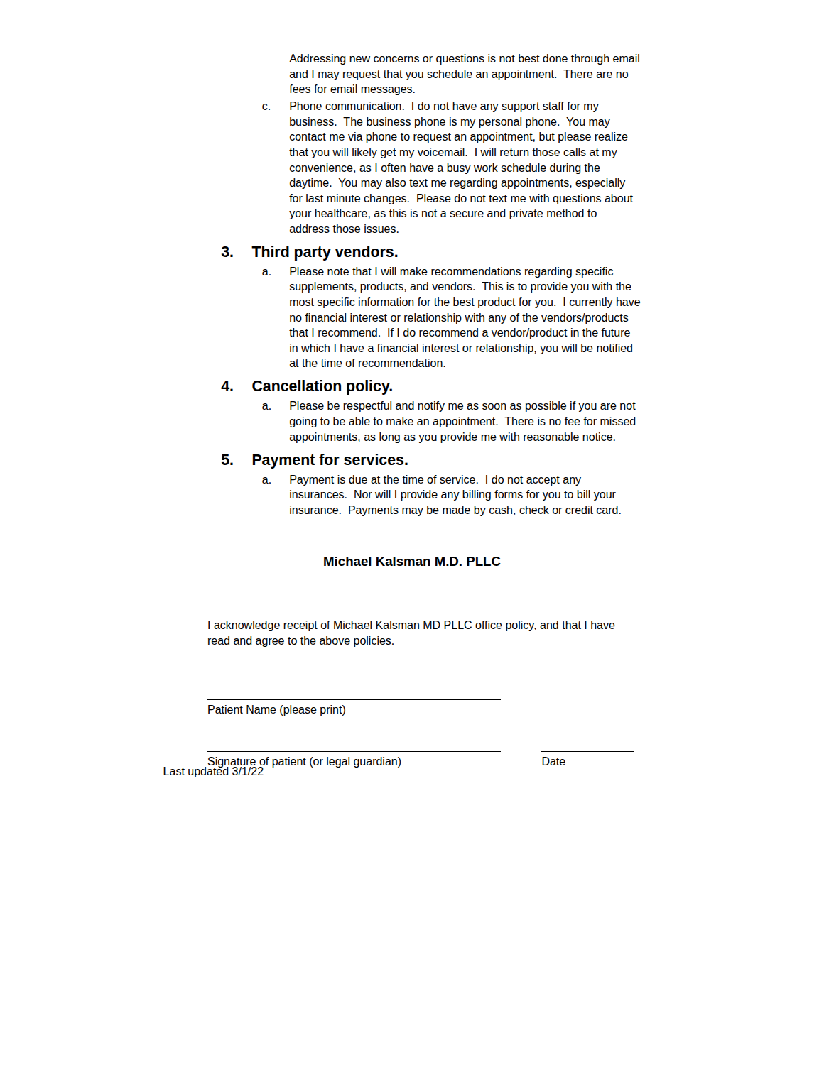Addressing new concerns or questions is not best done through email and I may request that you schedule an appointment. There are no fees for email messages.
c.
Phone communication. I do not have any support staff for my business. The business phone is my personal phone. You may contact me via phone to request an appointment, but please realize that you will likely get my voicemail. I will return those calls at my convenience, as I often have a busy work schedule during the daytime. You may also text me regarding appointments, especially for last minute changes. Please do not text me with questions about your healthcare, as this is not a secure and private method to address those issues.
3.
Third party vendors.
a.
Please note that I will make recommendations regarding specific supplements, products, and vendors. This is to provide you with the most specific information for the best product for you. I currently have no financial interest or relationship with any of the vendors/products that I recommend. If I do recommend a vendor/product in the future in which I have a financial interest or relationship, you will be notified at the time of recommendation.
4.
Cancellation policy.
a.
Please be respectful and notify me as soon as possible if you are not going to be able to make an appointment. There is no fee for missed appointments, as long as you provide me with reasonable notice.
5.
Payment for services.
a.
Payment is due at the time of service. I do not accept any insurances. Nor will I provide any billing forms for you to bill your insurance. Payments may be made by cash, check or credit card.
Michael Kalsman M.D. PLLC
I acknowledge receipt of Michael Kalsman MD PLLC office policy, and that I have read and agree to the above policies.
Patient Name (please print)
Signature of patient (or legal guardian)
Date
Last updated 3/1/22